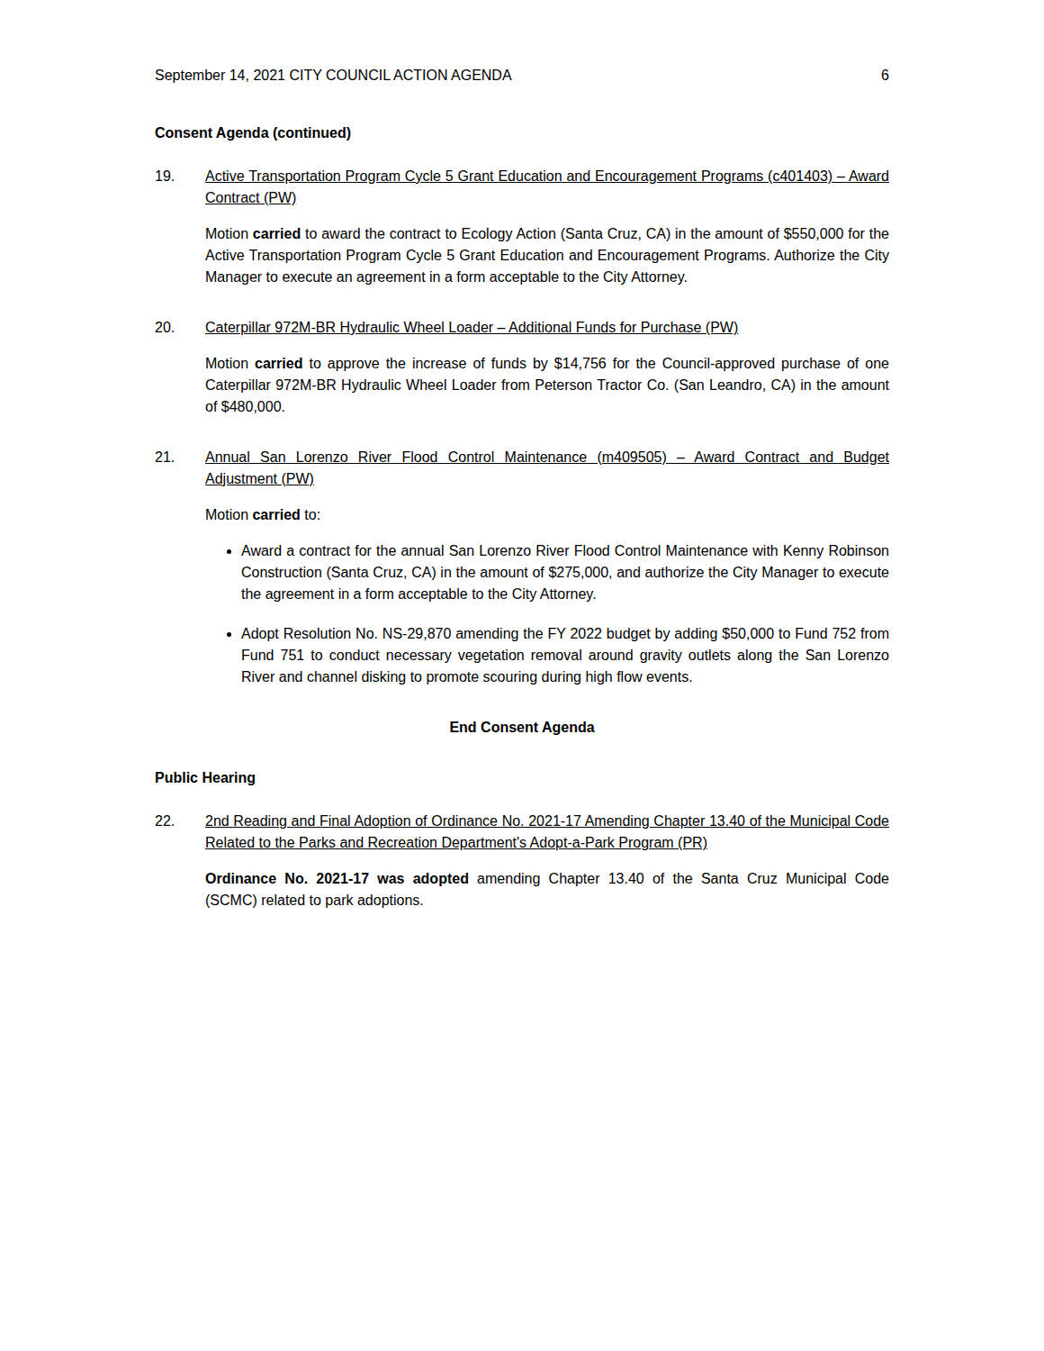September 14, 2021 CITY COUNCIL ACTION AGENDA 6
Consent Agenda (continued)
19.
Active Transportation Program Cycle 5 Grant Education and Encouragement Programs (c401403) – Award Contract (PW)
Motion carried to award the contract to Ecology Action (Santa Cruz, CA) in the amount of $550,000 for the Active Transportation Program Cycle 5 Grant Education and Encouragement Programs. Authorize the City Manager to execute an agreement in a form acceptable to the City Attorney.
20.
Caterpillar 972M-BR Hydraulic Wheel Loader – Additional Funds for Purchase (PW)
Motion carried to approve the increase of funds by $14,756 for the Council-approved purchase of one Caterpillar 972M-BR Hydraulic Wheel Loader from Peterson Tractor Co. (San Leandro, CA) in the amount of $480,000.
21.
Annual San Lorenzo River Flood Control Maintenance (m409505) – Award Contract and Budget Adjustment (PW)
Motion carried to:
Award a contract for the annual San Lorenzo River Flood Control Maintenance with Kenny Robinson Construction (Santa Cruz, CA) in the amount of $275,000, and authorize the City Manager to execute the agreement in a form acceptable to the City Attorney.
Adopt Resolution No. NS-29,870 amending the FY 2022 budget by adding $50,000 to Fund 752 from Fund 751 to conduct necessary vegetation removal around gravity outlets along the San Lorenzo River and channel disking to promote scouring during high flow events.
End Consent Agenda
Public Hearing
22.
2nd Reading and Final Adoption of Ordinance No. 2021-17 Amending Chapter 13.40 of the Municipal Code Related to the Parks and Recreation Department's Adopt-a-Park Program (PR)
Ordinance No. 2021-17 was adopted amending Chapter 13.40 of the Santa Cruz Municipal Code (SCMC) related to park adoptions.